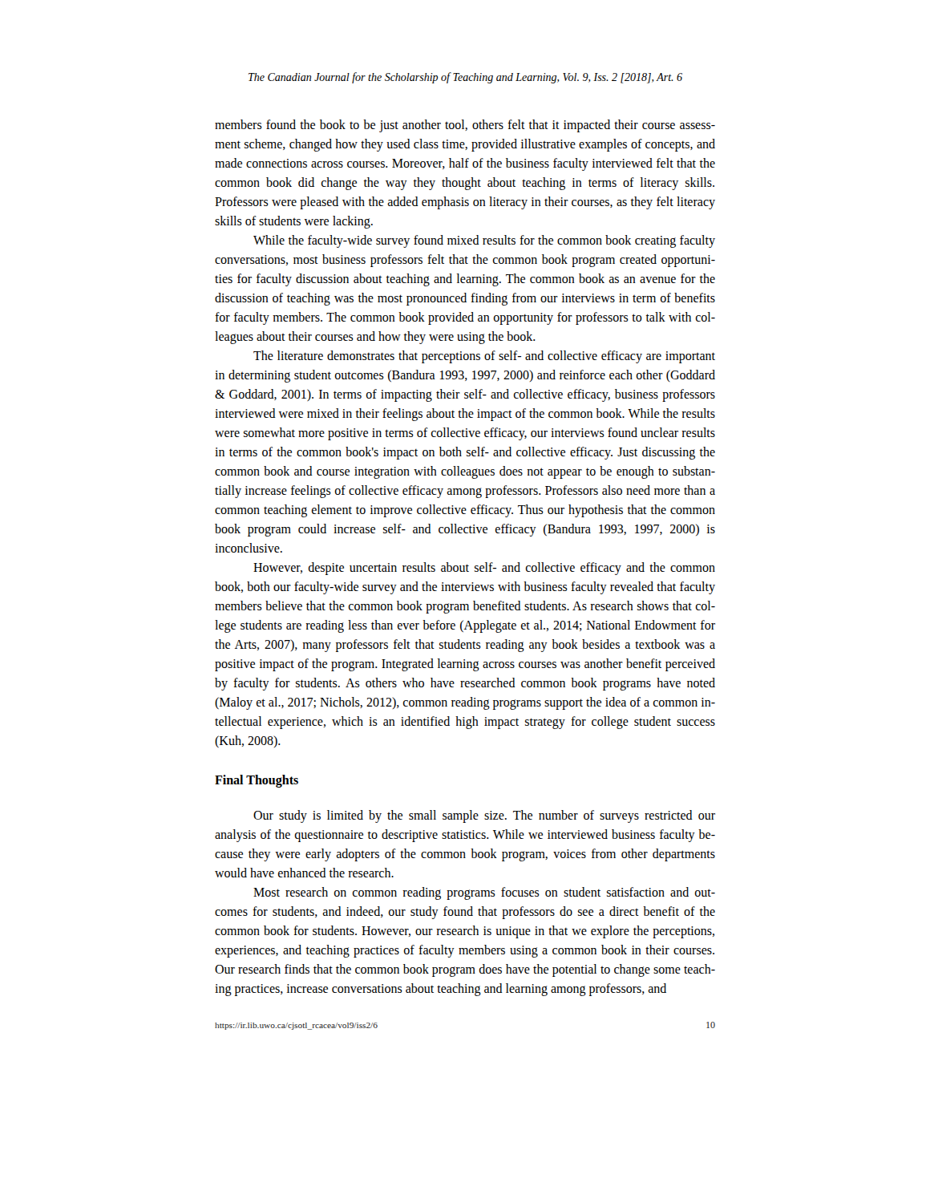The Canadian Journal for the Scholarship of Teaching and Learning, Vol. 9, Iss. 2 [2018], Art. 6
members found the book to be just another tool, others felt that it impacted their course assessment scheme, changed how they used class time, provided illustrative examples of concepts, and made connections across courses. Moreover, half of the business faculty interviewed felt that the common book did change the way they thought about teaching in terms of literacy skills. Professors were pleased with the added emphasis on literacy in their courses, as they felt literacy skills of students were lacking.
While the faculty-wide survey found mixed results for the common book creating faculty conversations, most business professors felt that the common book program created opportunities for faculty discussion about teaching and learning. The common book as an avenue for the discussion of teaching was the most pronounced finding from our interviews in term of benefits for faculty members. The common book provided an opportunity for professors to talk with colleagues about their courses and how they were using the book.
The literature demonstrates that perceptions of self- and collective efficacy are important in determining student outcomes (Bandura 1993, 1997, 2000) and reinforce each other (Goddard & Goddard, 2001). In terms of impacting their self- and collective efficacy, business professors interviewed were mixed in their feelings about the impact of the common book. While the results were somewhat more positive in terms of collective efficacy, our interviews found unclear results in terms of the common book's impact on both self- and collective efficacy. Just discussing the common book and course integration with colleagues does not appear to be enough to substantially increase feelings of collective efficacy among professors. Professors also need more than a common teaching element to improve collective efficacy. Thus our hypothesis that the common book program could increase self- and collective efficacy (Bandura 1993, 1997, 2000) is inconclusive.
However, despite uncertain results about self- and collective efficacy and the common book, both our faculty-wide survey and the interviews with business faculty revealed that faculty members believe that the common book program benefited students. As research shows that college students are reading less than ever before (Applegate et al., 2014; National Endowment for the Arts, 2007), many professors felt that students reading any book besides a textbook was a positive impact of the program. Integrated learning across courses was another benefit perceived by faculty for students. As others who have researched common book programs have noted (Maloy et al., 2017; Nichols, 2012), common reading programs support the idea of a common intellectual experience, which is an identified high impact strategy for college student success (Kuh, 2008).
Final Thoughts
Our study is limited by the small sample size. The number of surveys restricted our analysis of the questionnaire to descriptive statistics. While we interviewed business faculty because they were early adopters of the common book program, voices from other departments would have enhanced the research.
Most research on common reading programs focuses on student satisfaction and outcomes for students, and indeed, our study found that professors do see a direct benefit of the common book for students. However, our research is unique in that we explore the perceptions, experiences, and teaching practices of faculty members using a common book in their courses. Our research finds that the common book program does have the potential to change some teaching practices, increase conversations about teaching and learning among professors, and
https://ir.lib.uwo.ca/cjsotl_rcacea/vol9/iss2/6 10